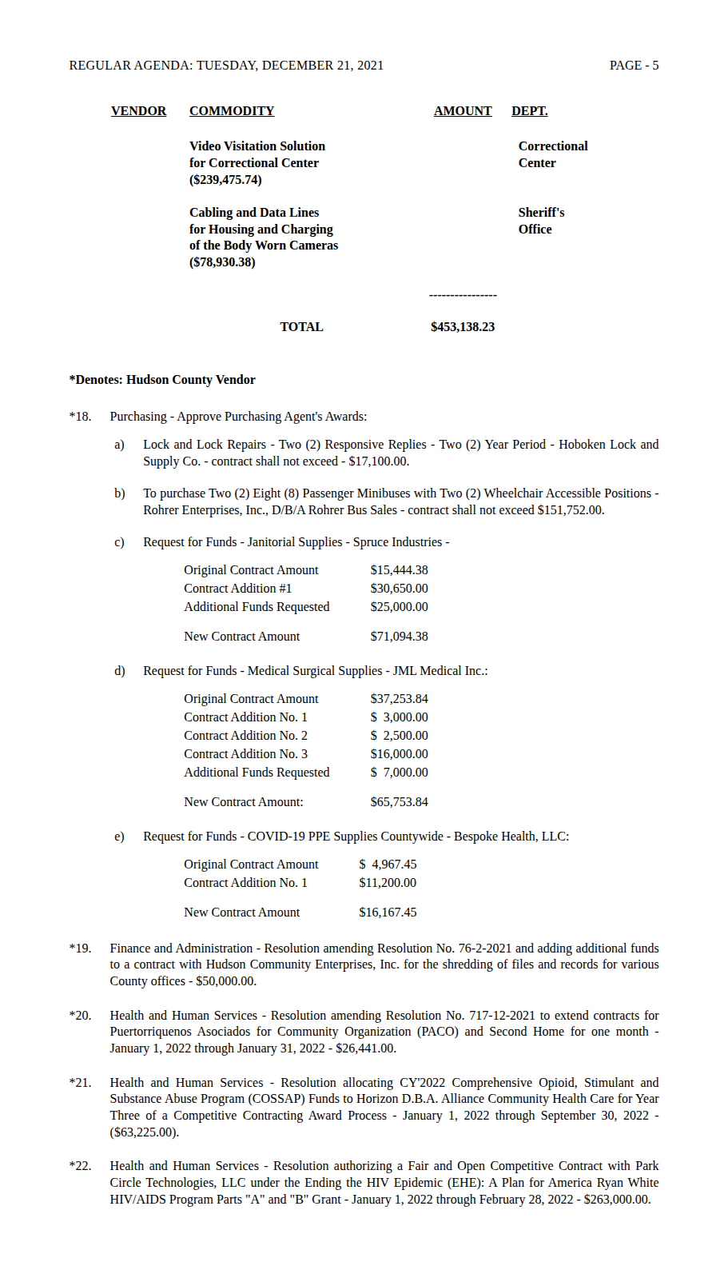REGULAR AGENDA: TUESDAY, DECEMBER 21, 2021 PAGE - 5
| VENDOR | COMMODITY | AMOUNT | DEPT. |
| --- | --- | --- | --- |
| | Video Visitation Solution for Correctional Center ($239,475.74) | | Correctional Center |
| | Cabling and Data Lines for Housing and Charging of the Body Worn Cameras ($78,930.38) | | Sheriff's Office |
| | | ---------------- | |
| | TOTAL | $453,138.23 | |
*Denotes: Hudson County Vendor
*18. Purchasing - Approve Purchasing Agent's Awards:
a) Lock and Lock Repairs - Two (2) Responsive Replies - Two (2) Year Period - Hoboken Lock and Supply Co. - contract shall not exceed - $17,100.00.
b) To purchase Two (2) Eight (8) Passenger Minibuses with Two (2) Wheelchair Accessible Positions - Rohrer Enterprises, Inc., D/B/A Rohrer Bus Sales - contract shall not exceed $151,752.00.
c) Request for Funds - Janitorial Supplies - Spruce Industries -
| Original Contract Amount | $15,444.38 |
| Contract Addition #1 | $30,650.00 |
| Additional Funds Requested | $25,000.00 |
| New Contract Amount | $71,094.38 |
d) Request for Funds - Medical Surgical Supplies - JML Medical Inc.:
| Original Contract Amount | $37,253.84 |
| Contract Addition No. 1 | $ 3,000.00 |
| Contract Addition No. 2 | $ 2,500.00 |
| Contract Addition No. 3 | $16,000.00 |
| Additional Funds Requested | $ 7,000.00 |
| New Contract Amount: | $65,753.84 |
e) Request for Funds - COVID-19 PPE Supplies Countywide - Bespoke Health, LLC:
| Original Contract Amount | $ 4,967.45 |
| Contract Addition No. 1 | $11,200.00 |
| New Contract Amount | $16,167.45 |
*19. Finance and Administration - Resolution amending Resolution No. 76-2-2021 and adding additional funds to a contract with Hudson Community Enterprises, Inc. for the shredding of files and records for various County offices - $50,000.00.
*20. Health and Human Services - Resolution amending Resolution No. 717-12-2021 to extend contracts for Puertorriquenos Asociados for Community Organization (PACO) and Second Home for one month - January 1, 2022 through January 31, 2022 - $26,441.00.
*21. Health and Human Services - Resolution allocating CY'2022 Comprehensive Opioid, Stimulant and Substance Abuse Program (COSSAP) Funds to Horizon D.B.A. Alliance Community Health Care for Year Three of a Competitive Contracting Award Process - January 1, 2022 through September 30, 2022 - ($63,225.00).
*22. Health and Human Services - Resolution authorizing a Fair and Open Competitive Contract with Park Circle Technologies, LLC under the Ending the HIV Epidemic (EHE): A Plan for America Ryan White HIV/AIDS Program Parts "A" and "B" Grant - January 1, 2022 through February 28, 2022 - $263,000.00.